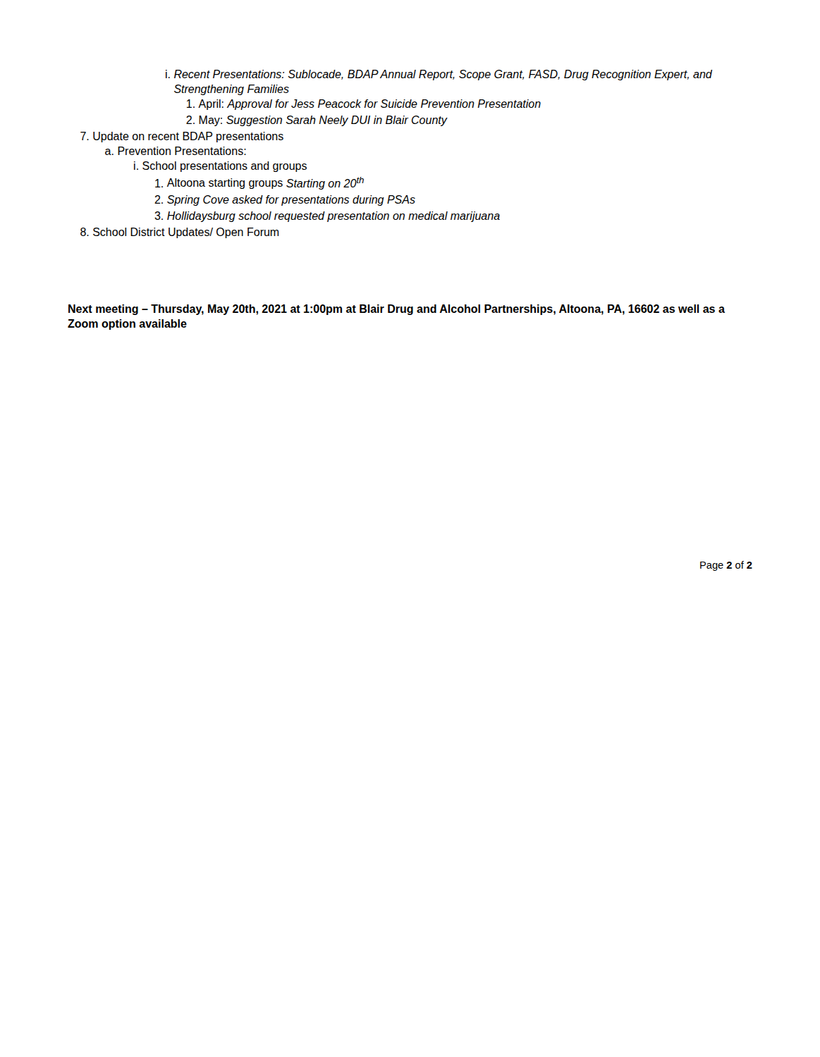Recent Presentations: Sublocade, BDAP Annual Report, Scope Grant, FASD, Drug Recognition Expert, and Strengthening Families
April: Approval for Jess Peacock for Suicide Prevention Presentation
May: Suggestion Sarah Neely DUI in Blair County
Update on recent BDAP presentations
Prevention Presentations:
School presentations and groups
Altoona starting groups Starting on 20th
Spring Cove asked for presentations during PSAs
Hollidaysburg school requested presentation on medical marijuana
School District Updates/ Open Forum
Next meeting – Thursday, May 20th, 2021 at 1:00pm at Blair Drug and Alcohol Partnerships, Altoona, PA, 16602 as well as a Zoom option available
Page 2 of 2